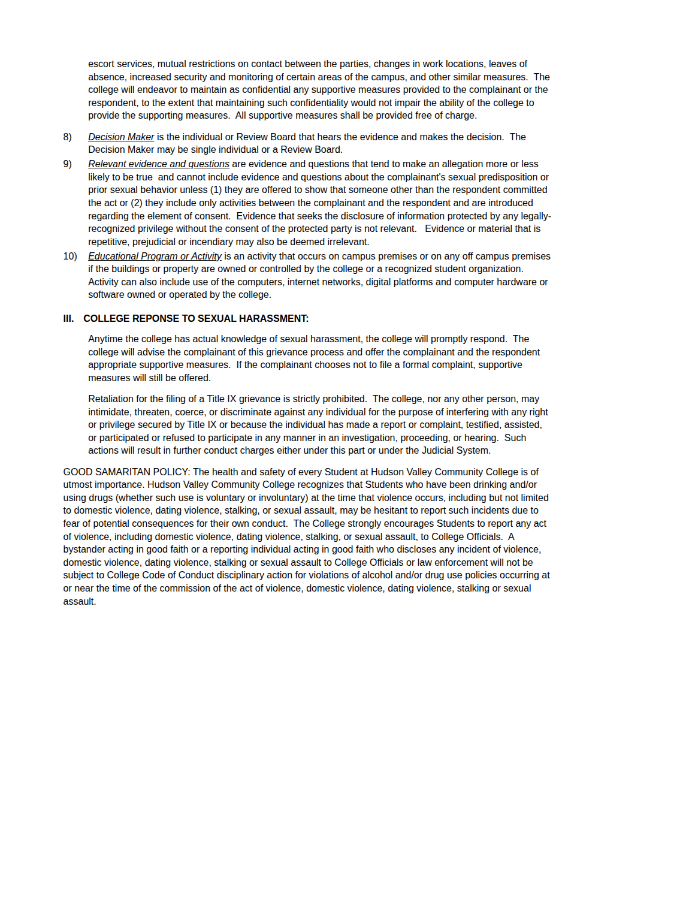escort services, mutual restrictions on contact between the parties, changes in work locations, leaves of absence, increased security and monitoring of certain areas of the campus, and other similar measures. The college will endeavor to maintain as confidential any supportive measures provided to the complainant or the respondent, to the extent that maintaining such confidentiality would not impair the ability of the college to provide the supporting measures. All supportive measures shall be provided free of charge.
8) Decision Maker is the individual or Review Board that hears the evidence and makes the decision. The Decision Maker may be single individual or a Review Board.
9) Relevant evidence and questions are evidence and questions that tend to make an allegation more or less likely to be true and cannot include evidence and questions about the complainant's sexual predisposition or prior sexual behavior unless (1) they are offered to show that someone other than the respondent committed the act or (2) they include only activities between the complainant and the respondent and are introduced regarding the element of consent. Evidence that seeks the disclosure of information protected by any legally-recognized privilege without the consent of the protected party is not relevant. Evidence or material that is repetitive, prejudicial or incendiary may also be deemed irrelevant.
10) Educational Program or Activity is an activity that occurs on campus premises or on any off campus premises if the buildings or property are owned or controlled by the college or a recognized student organization. Activity can also include use of the computers, internet networks, digital platforms and computer hardware or software owned or operated by the college.
III. COLLEGE REPONSE TO SEXUAL HARASSMENT:
Anytime the college has actual knowledge of sexual harassment, the college will promptly respond. The college will advise the complainant of this grievance process and offer the complainant and the respondent appropriate supportive measures. If the complainant chooses not to file a formal complaint, supportive measures will still be offered.
Retaliation for the filing of a Title IX grievance is strictly prohibited. The college, nor any other person, may intimidate, threaten, coerce, or discriminate against any individual for the purpose of interfering with any right or privilege secured by Title IX or because the individual has made a report or complaint, testified, assisted, or participated or refused to participate in any manner in an investigation, proceeding, or hearing. Such actions will result in further conduct charges either under this part or under the Judicial System.
GOOD SAMARITAN POLICY: The health and safety of every Student at Hudson Valley Community College is of utmost importance. Hudson Valley Community College recognizes that Students who have been drinking and/or using drugs (whether such use is voluntary or involuntary) at the time that violence occurs, including but not limited to domestic violence, dating violence, stalking, or sexual assault, may be hesitant to report such incidents due to fear of potential consequences for their own conduct. The College strongly encourages Students to report any act of violence, including domestic violence, dating violence, stalking, or sexual assault, to College Officials. A bystander acting in good faith or a reporting individual acting in good faith who discloses any incident of violence, domestic violence, dating violence, stalking or sexual assault to College Officials or law enforcement will not be subject to College Code of Conduct disciplinary action for violations of alcohol and/or drug use policies occurring at or near the time of the commission of the act of violence, domestic violence, dating violence, stalking or sexual assault.